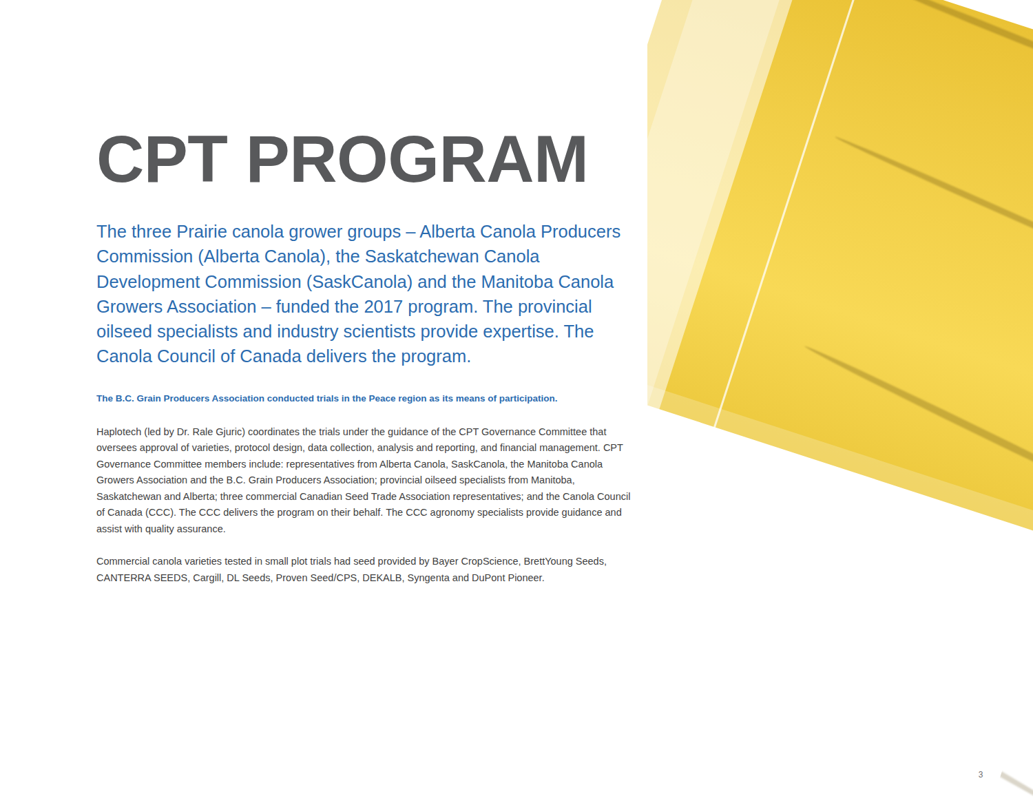CPT Program
The three Prairie canola grower groups – Alberta Canola Producers Commission (Alberta Canola), the Saskatchewan Canola Development Commission (SaskCanola) and the Manitoba Canola Growers Association – funded the 2017 program. The provincial oilseed specialists and industry scientists provide expertise. The Canola Council of Canada delivers the program.
The B.C. Grain Producers Association conducted trials in the Peace region as its means of participation.
Haplotech (led by Dr. Rale Gjuric) coordinates the trials under the guidance of the CPT Governance Committee that oversees approval of varieties, protocol design, data collection, analysis and reporting, and financial management. CPT Governance Committee members include: representatives from Alberta Canola, SaskCanola, the Manitoba Canola Growers Association and the B.C. Grain Producers Association; provincial oilseed specialists from Manitoba, Saskatchewan and Alberta; three commercial Canadian Seed Trade Association representatives; and the Canola Council of Canada (CCC). The CCC delivers the program on their behalf. The CCC agronomy specialists provide guidance and assist with quality assurance.
Commercial canola varieties tested in small plot trials had seed provided by Bayer CropScience, BrettYoung Seeds, CANTERRA SEEDS, Cargill, DL Seeds, Proven Seed/CPS, DEKALB, Syngenta and DuPont Pioneer.
3